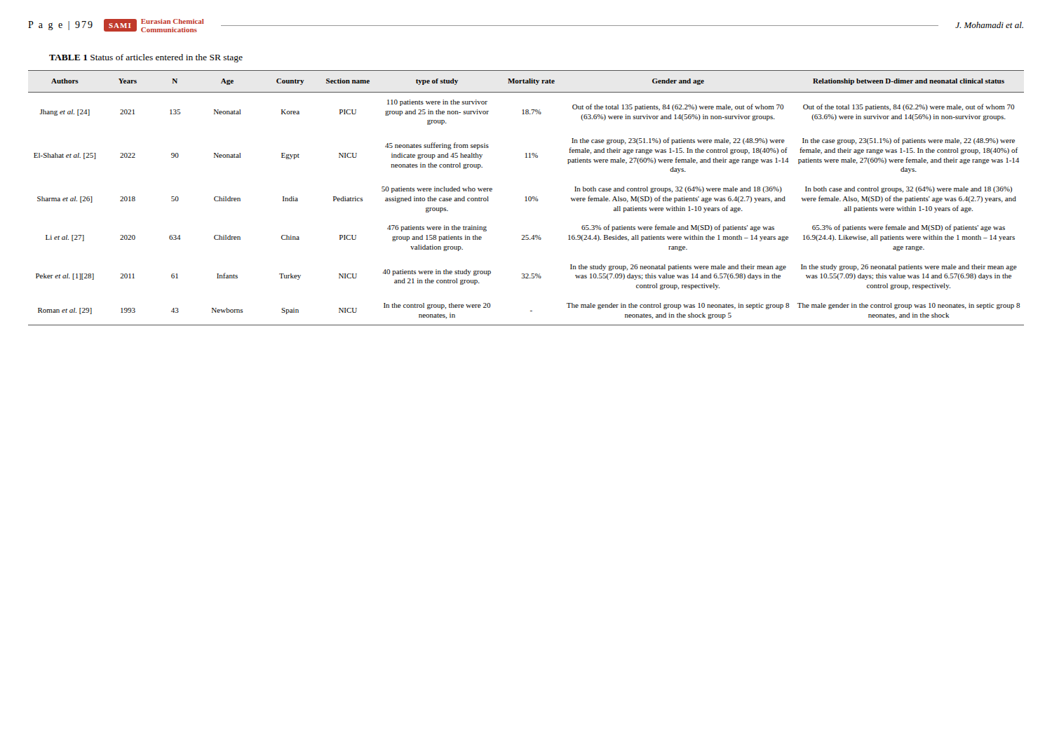P a g e | 979 SAMI Eurasian Chemical
Communications J. Mohamadi et al.
TABLE 1 Status of articles entered in the SR stage
| Authors | Years | N | Age | Country | Section name | type of study | Mortality rate | Gender and age | Relationship between D-dimer and neonatal clinical status |
| --- | --- | --- | --- | --- | --- | --- | --- | --- | --- |
| Jhang et al. [24] | 2021 | 135 | Neonatal | Korea | PICU | 110 patients were in the survivor group and 25 in the non- survivor group. | 18.7% | Out of the total 135 patients, 84 (62.2%) were male, out of whom 70 (63.6%) were in survivor and 14(56%) in non-survivor groups. | Out of the total 135 patients, 84 (62.2%) were male, out of whom 70 (63.6%) were in survivor and 14(56%) in non-survivor groups. |
| El-Shahat et al. [25] | 2022 | 90 | Neonatal | Egypt | NICU | 45 neonates suffering from sepsis indicate group and 45 healthy neonates in the control group. | 11% | In the case group, 23(51.1%) of patients were male, 22 (48.9%) were female, and their age range was 1-15. In the control group, 18(40%) of patients were male, 27(60%) were female, and their age range was 1-14 days. | In the case group, 23(51.1%) of patients were male, 22 (48.9%) were female, and their age range was 1-15. In the control group, 18(40%) of patients were male, 27(60%) were female, and their age range was 1-14 days. |
| Sharma et al. [26] | 2018 | 50 | Children | India | Pediatrics | 50 patients were included who were assigned into the case and control groups. | 10% | In both case and control groups, 32 (64%) were male and 18 (36%) were female. Also, M(SD) of the patients' age was 6.4(2.7) years, and all patients were within 1-10 years of age. | In both case and control groups, 32 (64%) were male and 18 (36%) were female. Also, M(SD) of the patients' age was 6.4(2.7) years, and all patients were within 1-10 years of age. |
| Li et al. [27] | 2020 | 634 | Children | China | PICU | 476 patients were in the training group and 158 patients in the validation group. | 25.4% | 65.3% of patients were female and M(SD) of patients' age was 16.9(24.4). Besides, all patients were within the 1 month – 14 years age range. | 65.3% of patients were female and M(SD) of patients' age was 16.9(24.4). Likewise, all patients were within the 1 month – 14 years age range. |
| Peker et al. [1][28] | 2011 | 61 | Infants | Turkey | NICU | 40 patients were in the study group and 21 in the control group. | 32.5% | In the study group, 26 neonatal patients were male and their mean age was 10.55(7.09) days; this value was 14 and 6.57(6.98) days in the control group, respectively. | In the study group, 26 neonatal patients were male and their mean age was 10.55(7.09) days; this value was 14 and 6.57(6.98) days in the control group, respectively. |
| Roman et al. [29] | 1993 | 43 | Newborns | Spain | NICU | In the control group, there were 20 neonates, in | - | The male gender in the control group was 10 neonates, in septic group 8 neonates, and in the shock group 5 | The male gender in the control group was 10 neonates, in septic group 8 neonates, and in the shock |